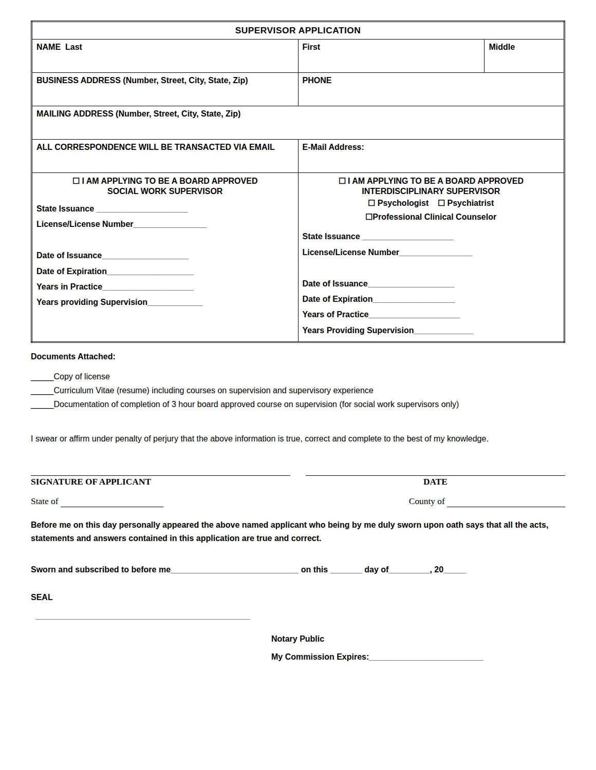| SUPERVISOR APPLICATION |
| NAME Last | First | Middle |
| BUSINESS ADDRESS (Number, Street, City, State, Zip) | PHONE |
| MAILING ADDRESS (Number, Street, City, State, Zip) |
| ALL CORRESPONDENCE WILL BE TRANSACTED VIA EMAIL | E-Mail Address: |
| ☐ I AM APPLYING TO BE A BOARD APPROVED SOCIAL WORK SUPERVISOR State Issuance ____________________ License/License Number________________ Date of Issuance___________________ Date of Expiration___________________ Years in Practice____________________ Years providing Supervision____________ | ☐ I AM APPLYING TO BE A BOARD APPROVED INTERDISCIPLINARY SUPERVISOR ☐ Psychologist ☐ Psychiatrist ☐Professional Clinical Counselor State Issuance ____________________ License/License Number________________ Date of Issuance___________________ Date of Expiration__________________ Years of Practice____________________ Years Providing Supervision_____________ |
Documents Attached:
_____Copy of license
_____Curriculum Vitae (resume) including courses on supervision and supervisory experience
_____Documentation of completion of 3 hour board approved course on supervision (for social work supervisors only)
I swear or affirm under penalty of perjury that the above information is true, correct and complete to the best of my knowledge.
SIGNATURE OF APPLICANT
DATE
State of
County of
Before me on this day personally appeared the above named applicant who being by me duly sworn upon oath says that all the acts, statements and answers contained in this application are true and correct.
Sworn and subscribed to before me____________________________ on this _______ day of_________, 20_____
SEAL
_______________________________________________
Notary Public
My Commission Expires:_________________________